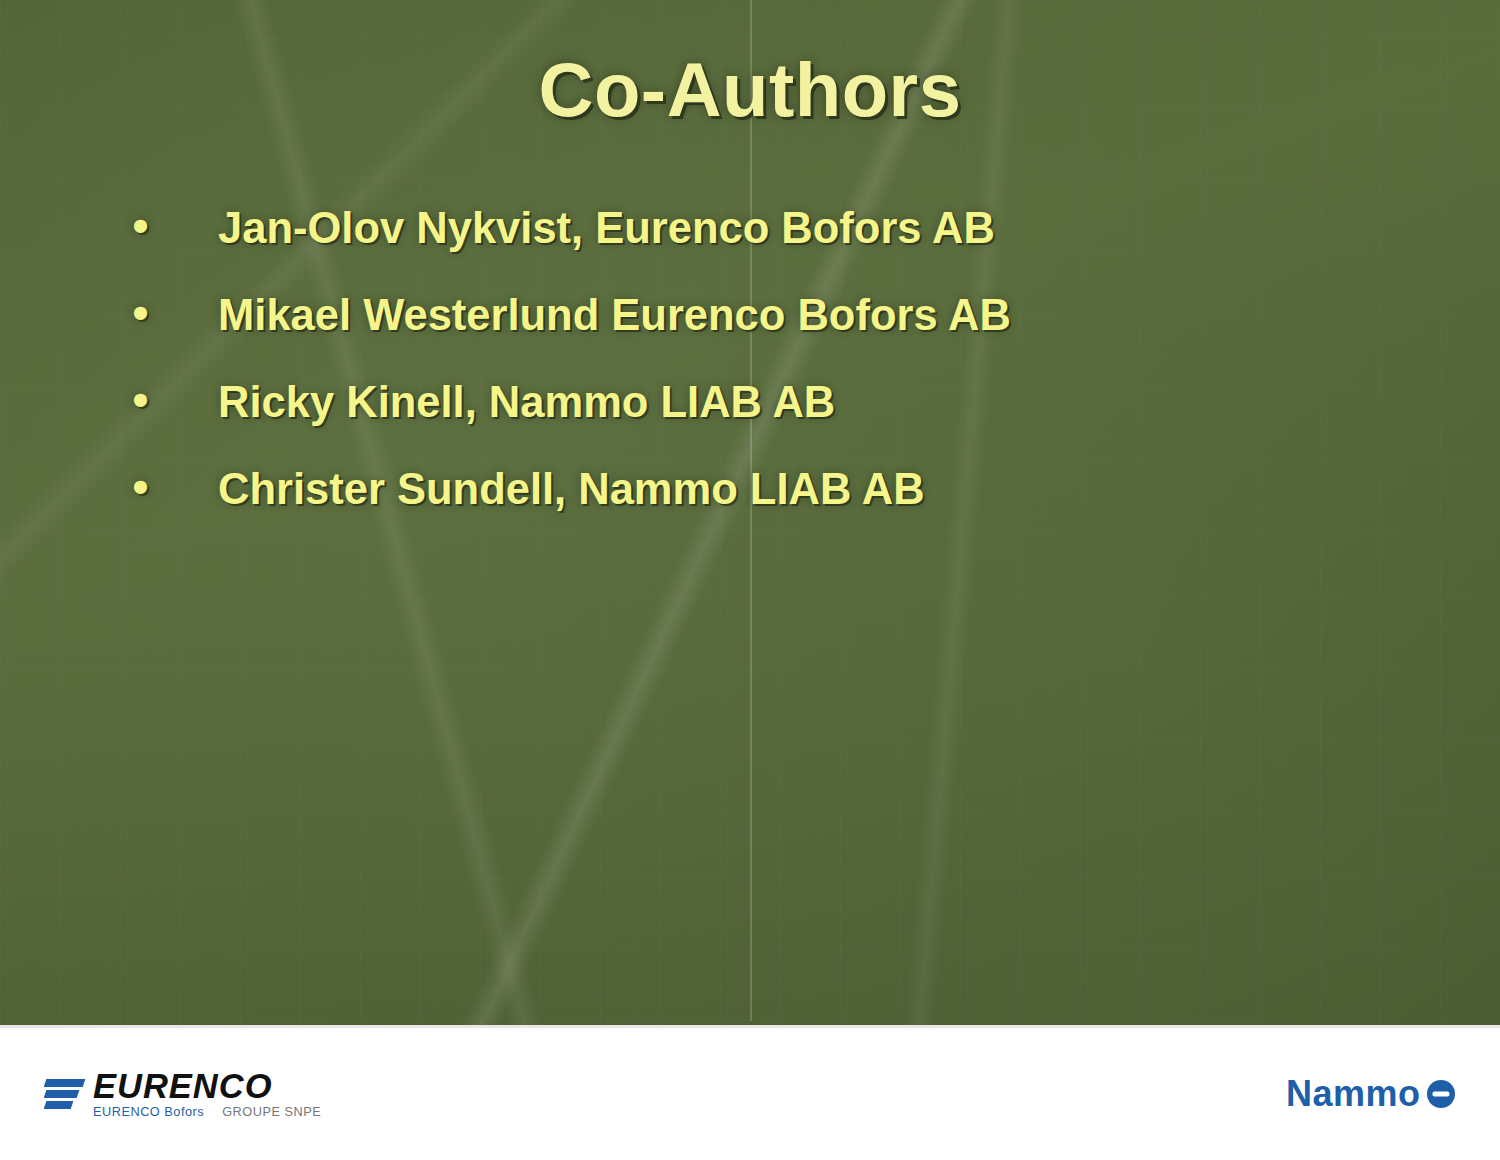Co-Authors
Jan-Olov Nykvist, Eurenco Bofors AB
Mikael Westerlund Eurenco Bofors AB
Ricky Kinell, Nammo LIAB AB
Christer Sundell, Nammo LIAB AB
EURENCO
EURENCO Bofors GROUPE SNPE
Nammo